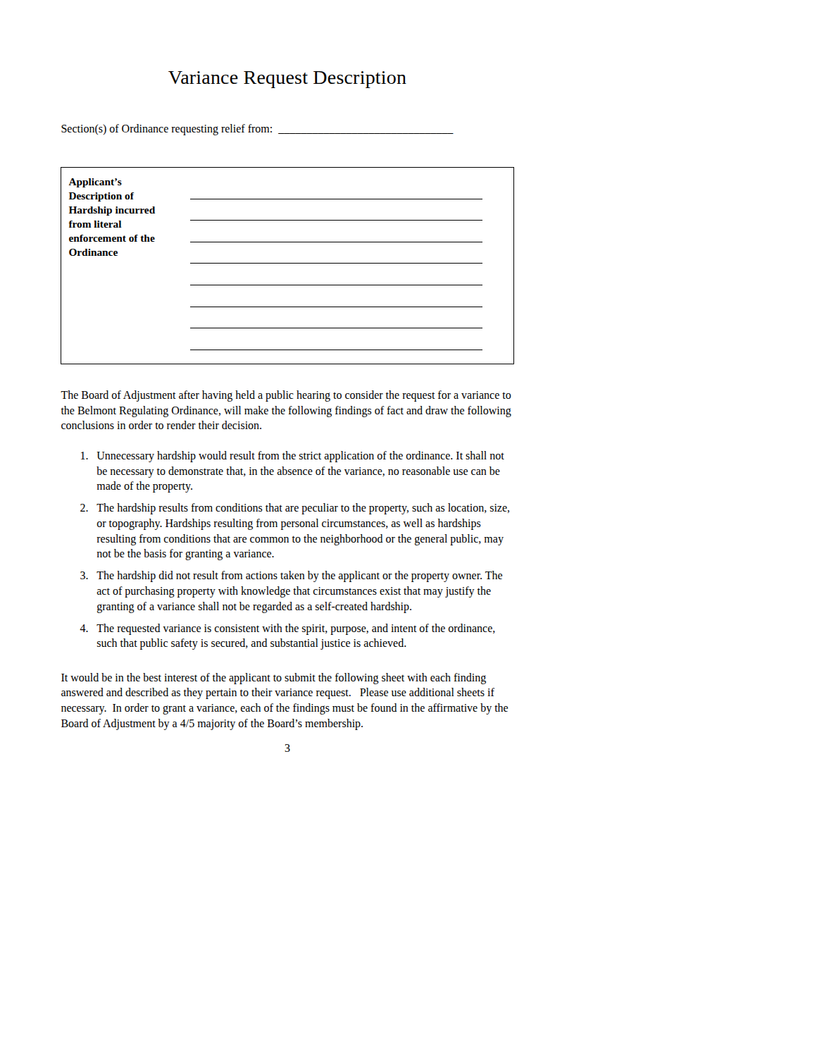Variance Request Description
Section(s) of Ordinance requesting relief from: _______________________________
| Applicant’s Description of Hardship incurred from literal enforcement of the Ordinance | |
The Board of Adjustment after having held a public hearing to consider the request for a variance to the Belmont Regulating Ordinance, will make the following findings of fact and draw the following conclusions in order to render their decision.
Unnecessary hardship would result from the strict application of the ordinance. It shall not be necessary to demonstrate that, in the absence of the variance, no reasonable use can be made of the property.
The hardship results from conditions that are peculiar to the property, such as location, size, or topography. Hardships resulting from personal circumstances, as well as hardships resulting from conditions that are common to the neighborhood or the general public, may not be the basis for granting a variance.
The hardship did not result from actions taken by the applicant or the property owner. The act of purchasing property with knowledge that circumstances exist that may justify the granting of a variance shall not be regarded as a self-created hardship.
The requested variance is consistent with the spirit, purpose, and intent of the ordinance, such that public safety is secured, and substantial justice is achieved.
It would be in the best interest of the applicant to submit the following sheet with each finding answered and described as they pertain to their variance request. Please use additional sheets if necessary. In order to grant a variance, each of the findings must be found in the affirmative by the Board of Adjustment by a 4/5 majority of the Board’s membership.
3